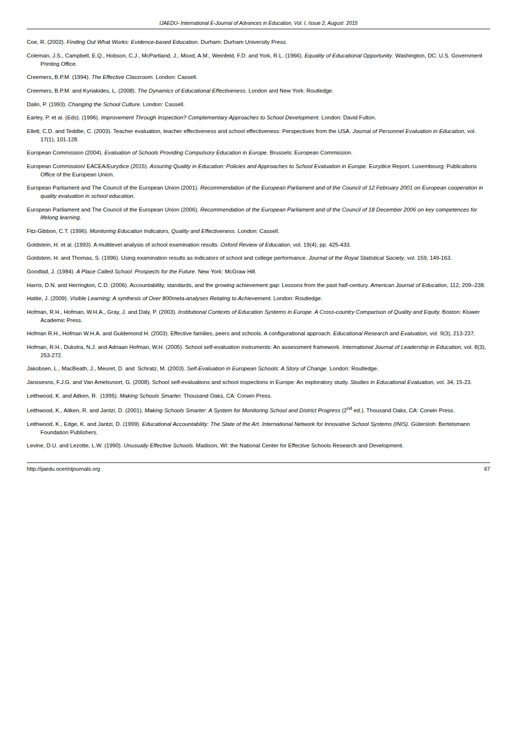IJAEDU- International E-Journal of Advances in Education, Vol. I, Issue 2, August 2015
Coe, R. (2002). Finding Out What Works: Evidence-based Education. Durham: Durham University Press.
Coleman, J.S., Campbell, E.Q., Hobson, C.J., McPartland, J., Mood, A.M., Weinfeld, F.D. and York, R.L. (1966). Equality of Educational Opportunity. Washington, DC: U.S. Government Printing Office.
Creemers, B.P.M. (1994). The Effective Classroom. London: Cassell.
Creemers, B.P.M. and Kyriakides, L. (2008). The Dynamics of Educational Effectiveness. London and New York: Routledge.
Dalin, P. (1993). Changing the School Culture. London: Cassell.
Earley, P. et al. (Eds). (1996). Improvement Through Inspection? Complementary Approaches to School Development. London: David Fulton.
Ellett, C.D. and Teddlie, C. (2003). Teacher evaluation, teacher effectiveness and school effectiveness: Perspectives from the USA. Journal of Personnel Evaluation in Education, vol. 17(1), 101-128.
European Commission (2004). Evaluation of Schools Providing Compulsory Education in Europe. Brussels: European Commission.
European Commission/ EACEA/Eurydice (2015). Assuring Quality in Education: Policies and Approaches to School Evaluation in Europe. Eurydice Report. Luxembourg: Publications Office of the European Union.
European Parliament and The Council of the European Union (2001). Recommendation of the European Parliament and of the Council of 12 February 2001 on European cooperation in quality evaluation in school education.
European Parliament and The Council of the European Union (2006). Recommendation of the European Parliament and of the Council of 18 December 2006 on key competences for lifelong learning.
Fitz-Gibbon, C.T. (1996). Monitoring Education Indicators, Quality and Effectiveness. London: Cassell.
Goldstein, H. et al. (1993). A multilevel analysis of school examination results. Oxford Review of Education, vol. 19(4), pp. 425-433.
Goldstein, H. and Thomas, S. (1996). Using examination results as indicators of school and college performance. Journal of the Royal Statistical Society, vol. 159, 149-163.
Goodlad, J. (1984). A Place Called School: Prospects for the Future. New York: McGraw Hill.
Harris, D.N. and Herrington, C.D. (2006). Accountability, standards, and the growing achievement gap: Lessons from the past half-century. American Journal of Education, 112, 209–238.
Hattie, J. (2009). Visible Learning: A synthesis of Over 800meta-analyses Relating to Achievement. London: Routledge.
Hofman, R.H., Hofman, W.H.A., Gray, J. and Daly, P. (2003). Institutional Contexts of Education Systems in Europe. A Cross-country Comparison of Quality and Equity. Boston: Kluwer Academic Press.
Hofman R.H., Hofman W.H.A. and Guldemond H. (2003). Effective families, peers and schools. A configurational approach. Educational Research and Evaluation, vol. 9(3), 213-237.
Hofman, R.H., Dukstra, N.J. and Adriaan Hofman, W.H. (2005). School self-evaluation instruments: An assessment framework. International Journal of Leadership in Education, vol. 8(3), 253-272.
Jakobsen, L., MacBeath, J., Meuret, D. and Schratz, M. (2003). Self-Evaluation in European Schools: A Story of Change. London: Routledge.
Janssesns, F.J.G. and Van Amelsvoort, G. (2008). School self-evaluations and school inspections in Europe: An exploratory study. Studies in Educational Evaluation, vol. 34, 15-23.
Leithwood, K. and Aitken, R. (1995). Making Schools Smarter. Thousand Oaks, CA: Corwin Press.
Leithwood, K., Aitken, R. and Jantzi, D. (2001). Making Schools Smarter: A System for Monitoring School and District Progress (2nd ed.). Thousand Oaks, CA: Corwin Press.
Leithwood, K., Edge, K. and Jantzi, D. (1999). Educational Accountability: The State of the Art. International Network for Innovative School Systems (INIS). Gütersloh: Bertelsmann Foundation Publishers.
Levine, D.U. and Lezotte, L.W. (1990). Unusually Effective Schools. Madison, WI: the National Center for Effective Schools Research and Development.
http://ijaedu.ocerintjournals.org 67